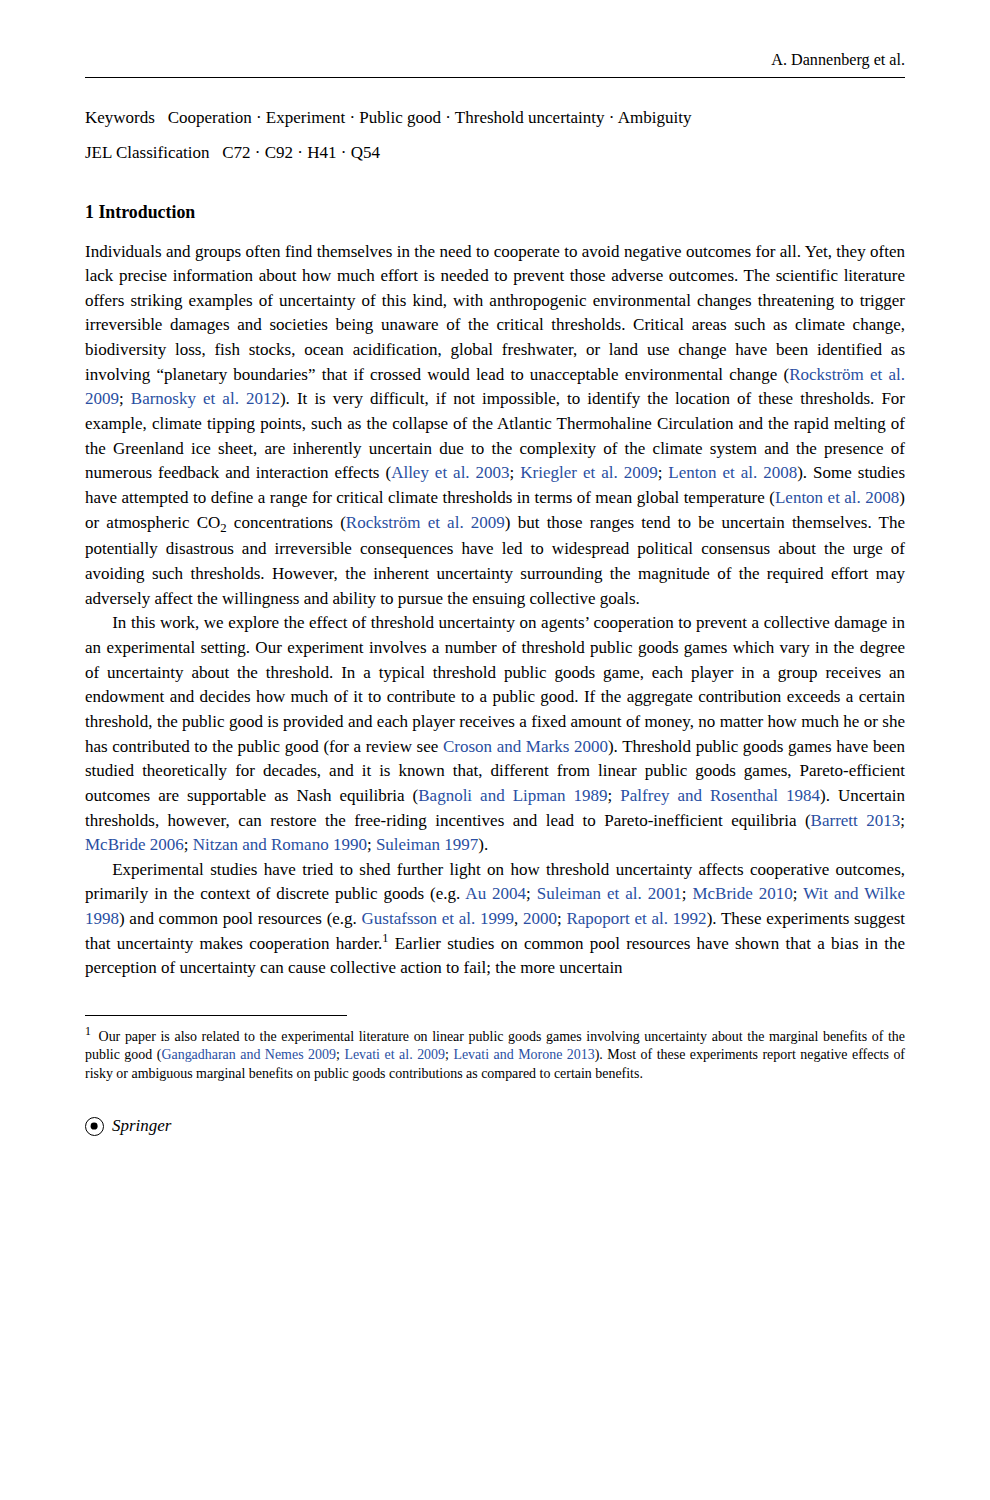A. Dannenberg et al.
Keywords Cooperation · Experiment · Public good · Threshold uncertainty · Ambiguity
JEL Classification C72 · C92 · H41 · Q54
1 Introduction
Individuals and groups often find themselves in the need to cooperate to avoid negative outcomes for all. Yet, they often lack precise information about how much effort is needed to prevent those adverse outcomes. The scientific literature offers striking examples of uncertainty of this kind, with anthropogenic environmental changes threatening to trigger irreversible damages and societies being unaware of the critical thresholds. Critical areas such as climate change, biodiversity loss, fish stocks, ocean acidification, global freshwater, or land use change have been identified as involving “planetary boundaries” that if crossed would lead to unacceptable environmental change (Rockström et al. 2009; Barnosky et al. 2012). It is very difficult, if not impossible, to identify the location of these thresholds. For example, climate tipping points, such as the collapse of the Atlantic Thermohaline Circulation and the rapid melting of the Greenland ice sheet, are inherently uncertain due to the complexity of the climate system and the presence of numerous feedback and interaction effects (Alley et al. 2003; Kriegler et al. 2009; Lenton et al. 2008). Some studies have attempted to define a range for critical climate thresholds in terms of mean global temperature (Lenton et al. 2008) or atmospheric CO2 concentrations (Rockström et al. 2009) but those ranges tend to be uncertain themselves. The potentially disastrous and irreversible consequences have led to widespread political consensus about the urge of avoiding such thresholds. However, the inherent uncertainty surrounding the magnitude of the required effort may adversely affect the willingness and ability to pursue the ensuing collective goals.
In this work, we explore the effect of threshold uncertainty on agents’ cooperation to prevent a collective damage in an experimental setting. Our experiment involves a number of threshold public goods games which vary in the degree of uncertainty about the threshold. In a typical threshold public goods game, each player in a group receives an endowment and decides how much of it to contribute to a public good. If the aggregate contribution exceeds a certain threshold, the public good is provided and each player receives a fixed amount of money, no matter how much he or she has contributed to the public good (for a review see Croson and Marks 2000). Threshold public goods games have been studied theoretically for decades, and it is known that, different from linear public goods games, Pareto-efficient outcomes are supportable as Nash equilibria (Bagnoli and Lipman 1989; Palfrey and Rosenthal 1984). Uncertain thresholds, however, can restore the free-riding incentives and lead to Pareto-inefficient equilibria (Barrett 2013; McBride 2006; Nitzan and Romano 1990; Suleiman 1997).
Experimental studies have tried to shed further light on how threshold uncertainty affects cooperative outcomes, primarily in the context of discrete public goods (e.g. Au 2004; Suleiman et al. 2001; McBride 2010; Wit and Wilke 1998) and common pool resources (e.g. Gustafsson et al. 1999, 2000; Rapoport et al. 1992). These experiments suggest that uncertainty makes cooperation harder.1 Earlier studies on common pool resources have shown that a bias in the perception of uncertainty can cause collective action to fail; the more uncertain
1 Our paper is also related to the experimental literature on linear public goods games involving uncertainty about the marginal benefits of the public good (Gangadharan and Nemes 2009; Levati et al. 2009; Levati and Morone 2013). Most of these experiments report negative effects of risky or ambiguous marginal benefits on public goods contributions as compared to certain benefits.
Springer